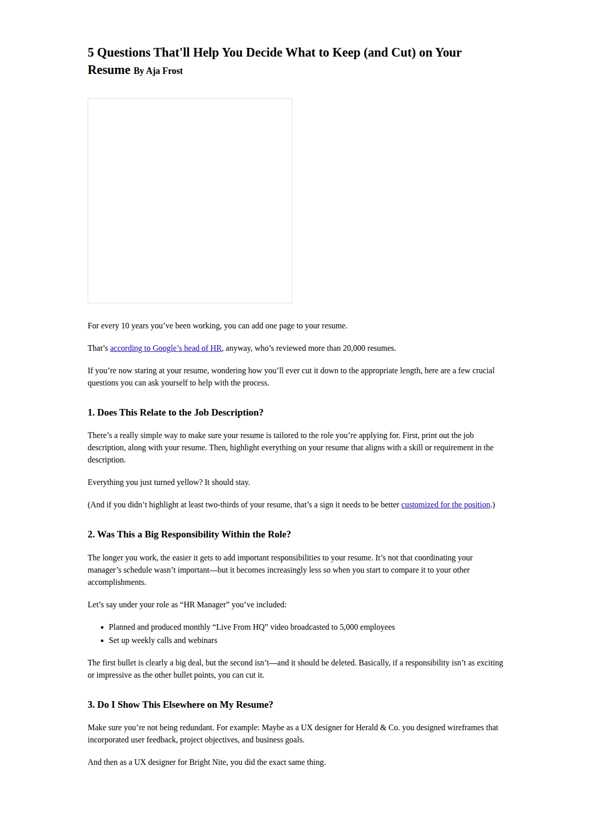5 Questions That'll Help You Decide What to Keep (and Cut) on Your Resume By Aja Frost
For every 10 years you’ve been working, you can add one page to your resume.
That’s according to Google’s head of HR, anyway, who’s reviewed more than 20,000 resumes.
If you’re now staring at your resume, wondering how you’ll ever cut it down to the appropriate length, here are a few crucial questions you can ask yourself to help with the process.
1. Does This Relate to the Job Description?
There’s a really simple way to make sure your resume is tailored to the role you’re applying for. First, print out the job description, along with your resume. Then, highlight everything on your resume that aligns with a skill or requirement in the description.
Everything you just turned yellow? It should stay.
(And if you didn’t highlight at least two-thirds of your resume, that’s a sign it needs to be better customized for the position.)
2. Was This a Big Responsibility Within the Role?
The longer you work, the easier it gets to add important responsibilities to your resume. It’s not that coordinating your manager’s schedule wasn’t important—but it becomes increasingly less so when you start to compare it to your other accomplishments.
Let’s say under your role as “HR Manager” you’ve included:
Planned and produced monthly “Live From HQ” video broadcasted to 5,000 employees
Set up weekly calls and webinars
The first bullet is clearly a big deal, but the second isn’t—and it should be deleted. Basically, if a responsibility isn’t as exciting or impressive as the other bullet points, you can cut it.
3. Do I Show This Elsewhere on My Resume?
Make sure you’re not being redundant. For example: Maybe as a UX designer for Herald & Co. you designed wireframes that incorporated user feedback, project objectives, and business goals.
And then as a UX designer for Bright Nite, you did the exact same thing.